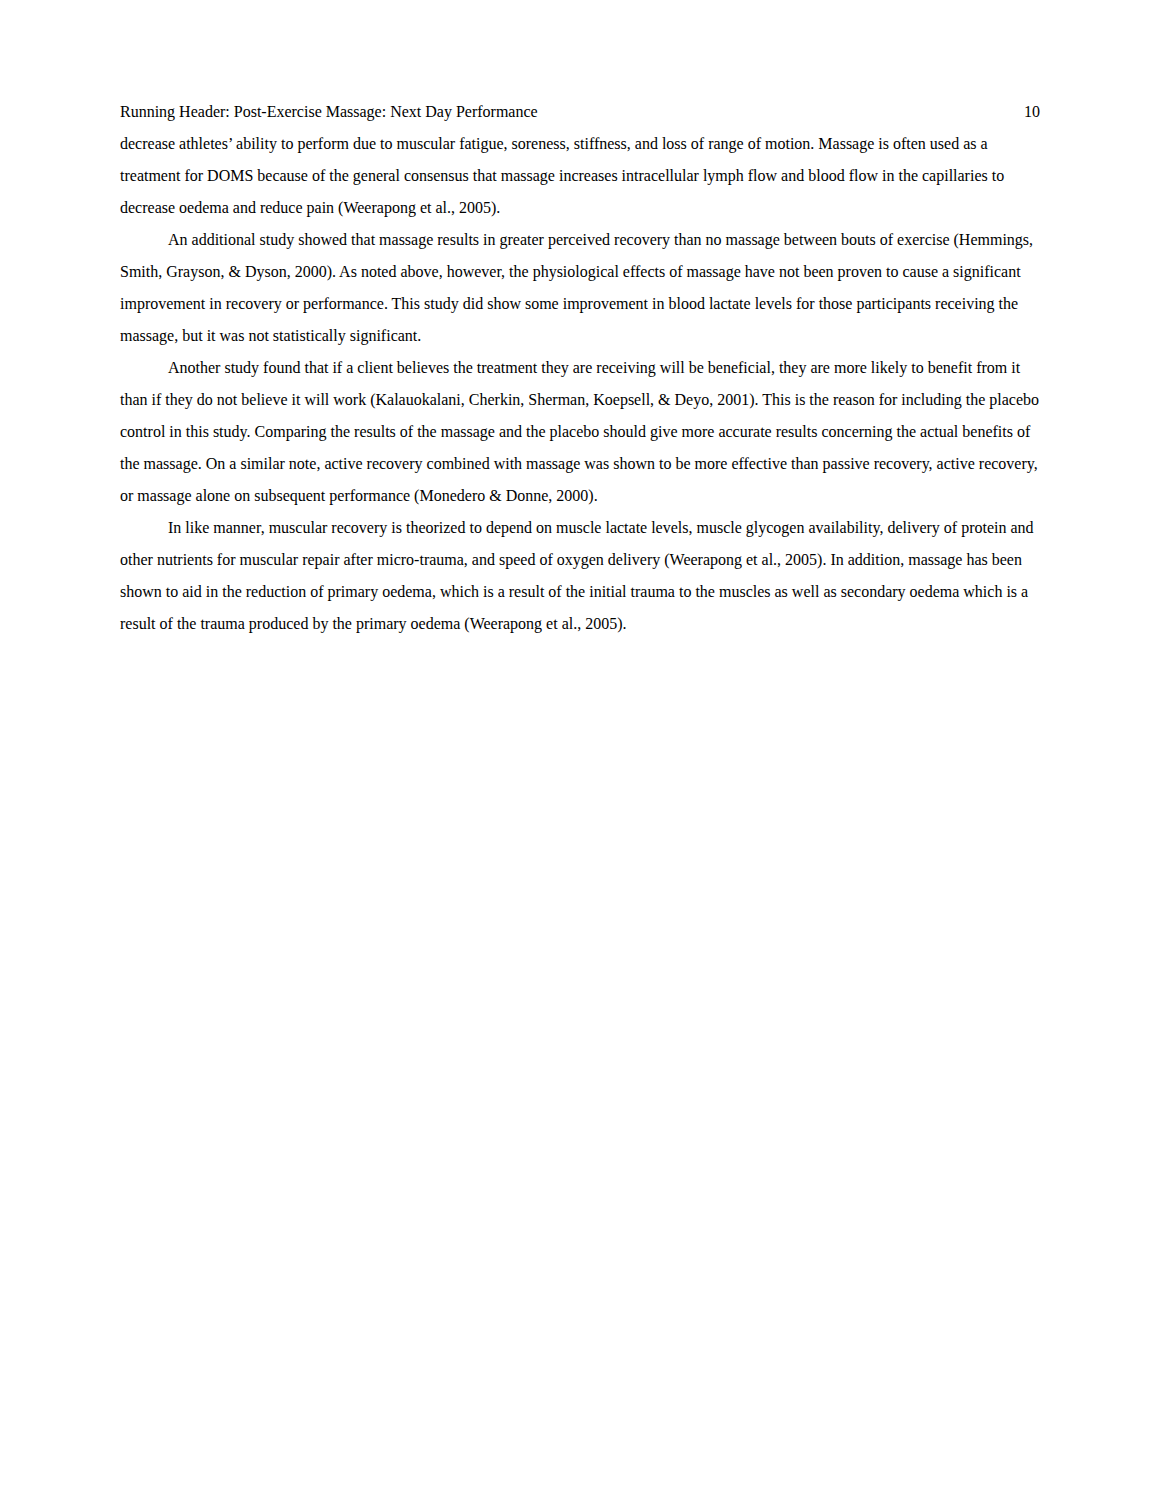Running Header: Post-Exercise Massage: Next Day Performance 10
decrease athletes’ ability to perform due to muscular fatigue, soreness, stiffness, and loss of range of motion. Massage is often used as a treatment for DOMS because of the general consensus that massage increases intracellular lymph flow and blood flow in the capillaries to decrease oedema and reduce pain (Weerapong et al., 2005).
An additional study showed that massage results in greater perceived recovery than no massage between bouts of exercise (Hemmings, Smith, Grayson, & Dyson, 2000). As noted above, however, the physiological effects of massage have not been proven to cause a significant improvement in recovery or performance. This study did show some improvement in blood lactate levels for those participants receiving the massage, but it was not statistically significant.
Another study found that if a client believes the treatment they are receiving will be beneficial, they are more likely to benefit from it than if they do not believe it will work (Kalauokalani, Cherkin, Sherman, Koepsell, & Deyo, 2001). This is the reason for including the placebo control in this study. Comparing the results of the massage and the placebo should give more accurate results concerning the actual benefits of the massage. On a similar note, active recovery combined with massage was shown to be more effective than passive recovery, active recovery, or massage alone on subsequent performance (Monedero & Donne, 2000).
In like manner, muscular recovery is theorized to depend on muscle lactate levels, muscle glycogen availability, delivery of protein and other nutrients for muscular repair after micro-trauma, and speed of oxygen delivery (Weerapong et al., 2005). In addition, massage has been shown to aid in the reduction of primary oedema, which is a result of the initial trauma to the muscles as well as secondary oedema which is a result of the trauma produced by the primary oedema (Weerapong et al., 2005).